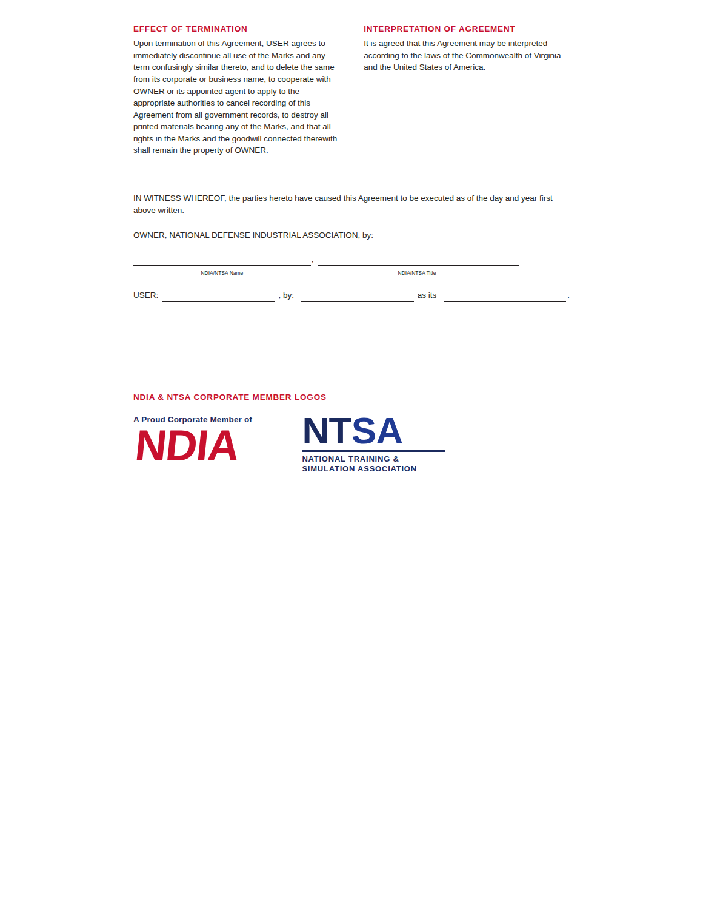Effect of Termination
Upon termination of this Agreement, USER agrees to immediately discontinue all use of the Marks and any term confusingly similar thereto, and to delete the same from its corporate or business name, to cooperate with OWNER or its appointed agent to apply to the appropriate authorities to cancel recording of this Agreement from all government records, to destroy all printed materials bearing any of the Marks, and that all rights in the Marks and the goodwill connected therewith shall remain the property of OWNER.
Interpretation of Agreement
It is agreed that this Agreement may be interpreted according to the laws of the Commonwealth of Virginia and the United States of America.
IN WITNESS WHEREOF, the parties hereto have caused this Agreement to be executed as of the day and year first above written.
OWNER, NATIONAL DEFENSE INDUSTRIAL ASSOCIATION, by:
,
NDIA/NTSA Name
NDIA/NTSA Title
USER: , by: as its .
NDIA & NTSA Corporate Member Logos
A Proud Corporate Member of
NDIA
NT SA
NATIONAL TRAINING &
SIMULATION ASSOCIATION